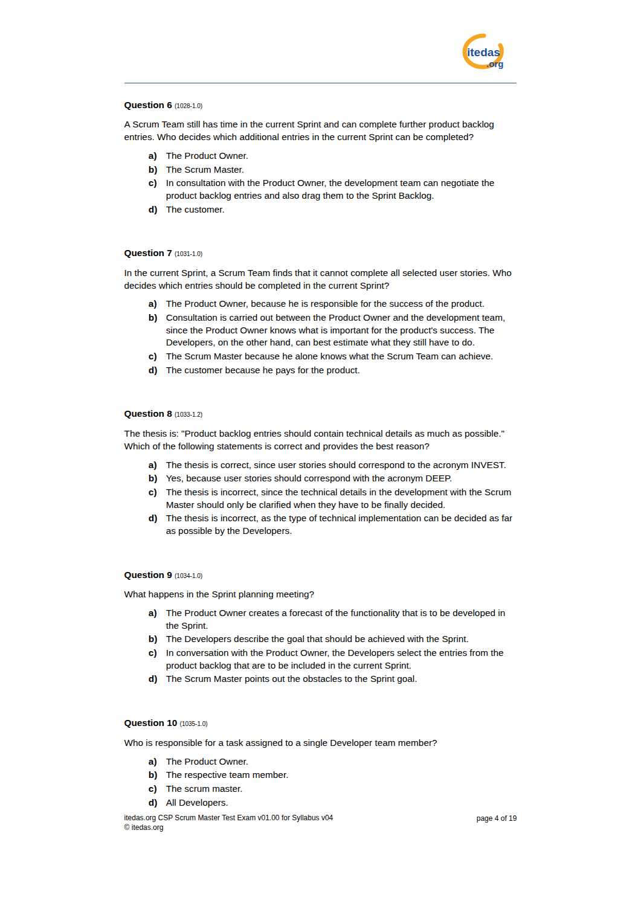itedas .org
Question 6 (1028-1.0)
A Scrum Team still has time in the current Sprint and can complete further product backlog entries. Who decides which additional entries in the current Sprint can be completed?
a) The Product Owner.
b) The Scrum Master.
c) In consultation with the Product Owner, the development team can negotiate the product backlog entries and also drag them to the Sprint Backlog.
d) The customer.
Question 7 (1031-1.0)
In the current Sprint, a Scrum Team finds that it cannot complete all selected user stories. Who decides which entries should be completed in the current Sprint?
a) The Product Owner, because he is responsible for the success of the product.
b) Consultation is carried out between the Product Owner and the development team, since the Product Owner knows what is important for the product's success. The Developers, on the other hand, can best estimate what they still have to do.
c) The Scrum Master because he alone knows what the Scrum Team can achieve.
d) The customer because he pays for the product.
Question 8 (1033-1.2)
The thesis is: "Product backlog entries should contain technical details as much as possible." Which of the following statements is correct and provides the best reason?
a) The thesis is correct, since user stories should correspond to the acronym INVEST.
b) Yes, because user stories should correspond with the acronym DEEP.
c) The thesis is incorrect, since the technical details in the development with the Scrum Master should only be clarified when they have to be finally decided.
d) The thesis is incorrect, as the type of technical implementation can be decided as far as possible by the Developers.
Question 9 (1034-1.0)
What happens in the Sprint planning meeting?
a) The Product Owner creates a forecast of the functionality that is to be developed in the Sprint.
b) The Developers describe the goal that should be achieved with the Sprint.
c) In conversation with the Product Owner, the Developers select the entries from the product backlog that are to be included in the current Sprint.
d) The Scrum Master points out the obstacles to the Sprint goal.
Question 10 (1035-1.0)
Who is responsible for a task assigned to a single Developer team member?
a) The Product Owner.
b) The respective team member.
c) The scrum master.
d) All Developers.
itedas.org CSP Scrum Master Test Exam v01.00 for Syllabus v04
© itedas.org
page 4 of 19